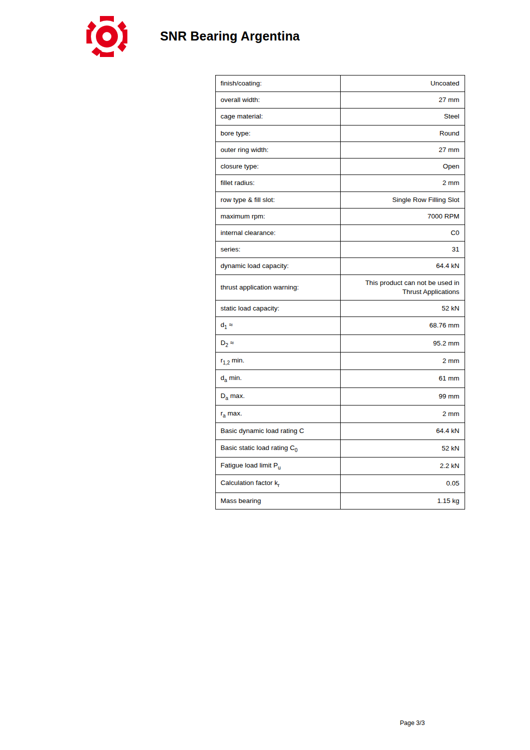SNR Bearing Argentina
| finish/coating: | Uncoated |
| overall width: | 27 mm |
| cage material: | Steel |
| bore type: | Round |
| outer ring width: | 27 mm |
| closure type: | Open |
| fillet radius: | 2 mm |
| row type & fill slot: | Single Row Filling Slot |
| maximum rpm: | 7000 RPM |
| internal clearance: | C0 |
| series: | 31 |
| dynamic load capacity: | 64.4 kN |
| thrust application warning: | This product can not be used in Thrust Applications |
| static load capacity: | 52 kN |
| d 1 ≈ | 68.76 mm |
| D 2 ≈ | 95.2 mm |
| r 1,2 min. | 2 mm |
| d a min. | 61 mm |
| D a max. | 99 mm |
| r a max. | 2 mm |
| Basic dynamic load rating C | 64.4 kN |
| Basic static load rating C 0 | 52 kN |
| Fatigue load limit P u | 2.2 kN |
| Calculation factor k r | 0.05 |
| Mass bearing | 1.15 kg |
Page 3/3